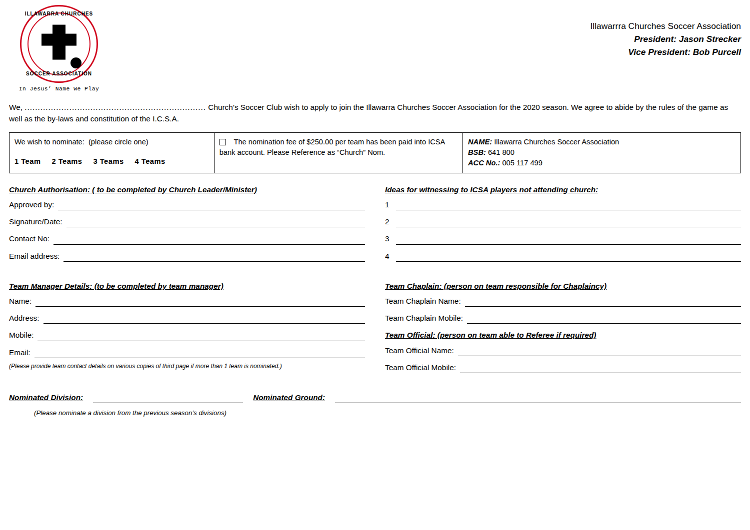ILLAWARRA CHURCHES
SOCCER ASSOCIATION
In Jesus’ Name We Play
Illawarrra Churches Soccer Association
President: Jason Strecker
Vice President: Bob Purcell
We, ..................................................................... Church’s Soccer Club wish to apply to join the Illawarra Churches Soccer Association for the 2020 season. We agree to abide by the rules of the game as well as the by-laws and constitution of the I.C.S.A.
| We wish to nominate: (please circle one) 1 Team 2 Teams 3 Teams 4 Teams | The nomination fee of $250.00 per team has been paid into ICSA bank account. Please Reference as “Church” Nom. | NAME: Illawarra Churches Soccer Association BSB: 641 800 ACC No.: 005 117 499 |
Church Authorisation: ( to be completed by Church Leader/Minister)
Approved by:
Signature/Date:
Contact No:
Email address:
Ideas for witnessing to ICSA players not attending church:
1
2
3
4
Team Manager Details: (to be completed by team manager)
Name:
Address:
Mobile:
Email:
(Please provide team contact details on various copies of third page if more than 1 team is nominated.)
Team Chaplain: (person on team responsible for Chaplaincy)
Team Chaplain Name:
Team Chaplain Mobile:
Team Official: (person on team able to Referee if required)
Team Official Name:
Team Official Mobile:
Nominated Division: Nominated Ground:
(Please nominate a division from the previous season’s divisions)